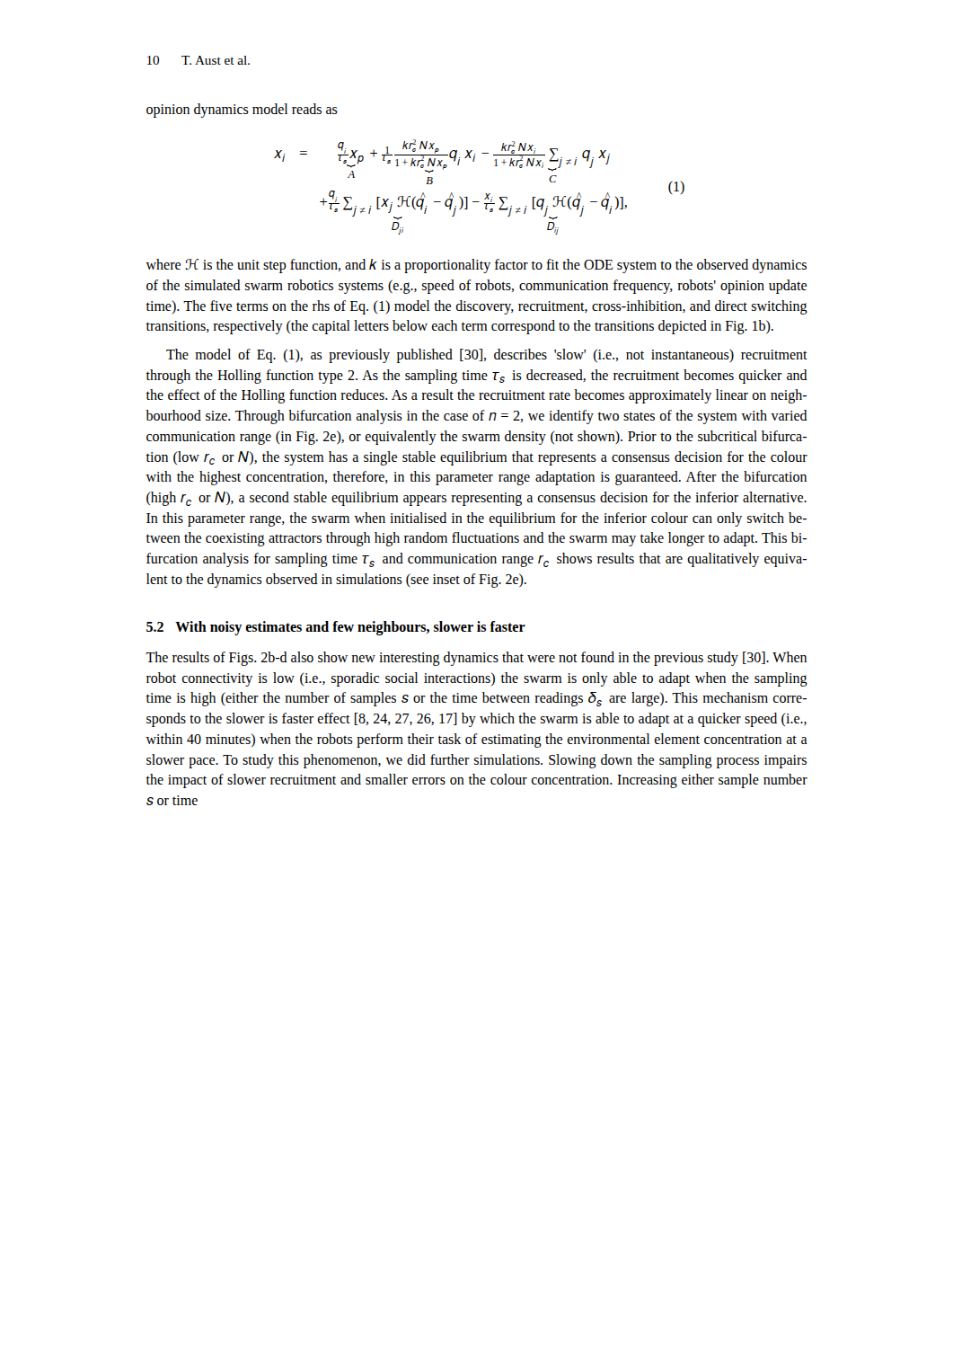10 T. Aust et al.
opinion dynamics model reads as
xi = qiτs xp ⏟ A + 1τs krc2Nxp 1+krc2Nxp qixi ⏟ B − krc2Nxi 1+krc2Nxi ∑ j≠i qjxj ⏟ C + qiτs ∑ j≠i [xjℋ(qi^−qj^)] ⏟ Dji − xiτs ∑ j≠i [qjℋ(qj^−qi^)] ⏟ Dij ,
(1)
where ℋ is the unit step function, and k is a proportionality factor to fit the ODE system to the observed dynamics of the simulated swarm robotics systems (e.g., speed of robots, communication frequency, robots' opinion update time). The five terms on the rhs of Eq. (1) model the discovery, recruitment, cross-inhibition, and direct switching transitions, respectively (the capital letters below each term correspond to the transitions depicted in Fig. 1b).
The model of Eq. (1), as previously published [30], describes 'slow' (i.e., not instantaneous) recruitment through the Holling function type 2. As the sampling time τs is decreased, the recruitment becomes quicker and the effect of the Holling function reduces. As a result the recruitment rate becomes approximately linear on neighbourhood size. Through bifurcation analysis in the case of n=2, we identify two states of the system with varied communication range (in Fig. 2e), or equivalently the swarm density (not shown). Prior to the subcritical bifurcation (low rc or N), the system has a single stable equilibrium that represents a consensus decision for the colour with the highest concentration, therefore, in this parameter range adaptation is guaranteed. After the bifurcation (high rc or N), a second stable equilibrium appears representing a consensus decision for the inferior alternative. In this parameter range, the swarm when initialised in the equilibrium for the inferior colour can only switch between the coexisting attractors through high random fluctuations and the swarm may take longer to adapt. This bifurcation analysis for sampling time τs and communication range rc shows results that are qualitatively equivalent to the dynamics observed in simulations (see inset of Fig. 2e).
5.2 With noisy estimates and few neighbours, slower is faster
The results of Figs. 2b-d also show new interesting dynamics that were not found in the previous study [30]. When robot connectivity is low (i.e., sporadic social interactions) the swarm is only able to adapt when the sampling time is high (either the number of samples s or the time between readings δs are large). This mechanism corresponds to the slower is faster effect [8, 24, 27, 26, 17] by which the swarm is able to adapt at a quicker speed (i.e., within 40 minutes) when the robots perform their task of estimating the environmental element concentration at a slower pace. To study this phenomenon, we did further simulations. Slowing down the sampling process impairs the impact of slower recruitment and smaller errors on the colour concentration. Increasing either sample number s or time